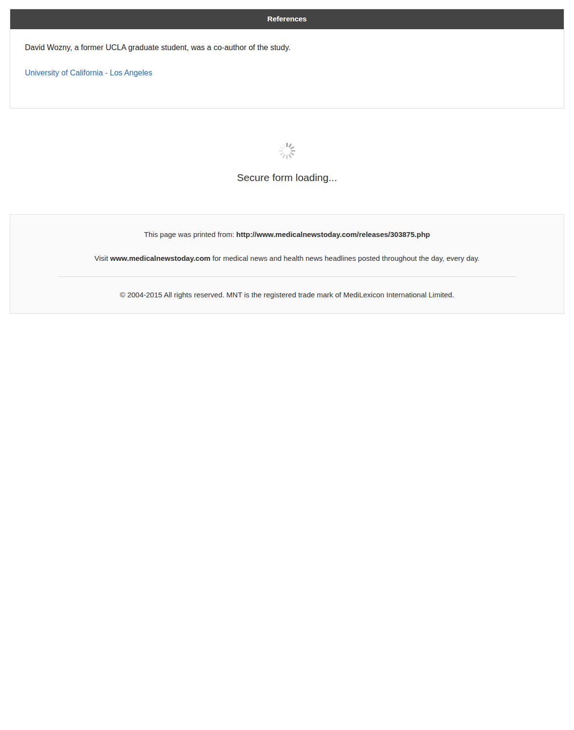References
David Wozny, a former UCLA graduate student, was a co-author of the study.
University of California - Los Angeles
Secure form loading...
This page was printed from: http://www.medicalnewstoday.com/releases/303875.php
Visit www.medicalnewstoday.com for medical news and health news headlines posted throughout the day, every day.
© 2004-2015 All rights reserved. MNT is the registered trade mark of MediLexicon International Limited.